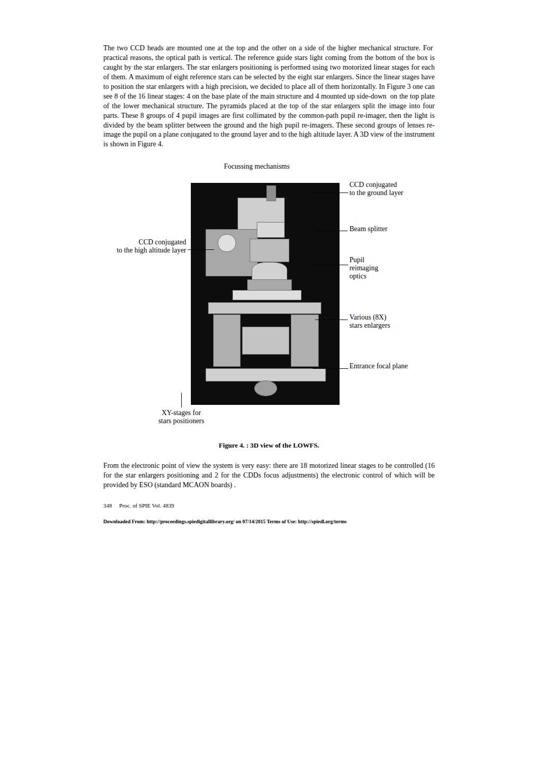The two CCD heads are mounted one at the top and the other on a side of the higher mechanical structure. For practical reasons, the optical path is vertical. The reference guide stars light coming from the bottom of the box is caught by the star enlargers. The star enlargers positioning is performed using two motorized linear stages for each of them. A maximum of eight reference stars can be selected by the eight star enlargers. Since the linear stages have to position the star enlargers with a high precision, we decided to place all of them horizontally. In Figure 3 one can see 8 of the 16 linear stages: 4 on the base plate of the main structure and 4 mounted up side-down on the top plate of the lower mechanical structure. The pyramids placed at the top of the star enlargers split the image into four parts. These 8 groups of 4 pupil images are first collimated by the common-path pupil re-imager, then the light is divided by the beam splitter between the ground and the high pupil re-imagers. These second groups of lenses re-image the pupil on a plane conjugated to the ground layer and to the high altitude layer. A 3D view of the instrument is shown in Figure 4.
Focussing mechanisms
CCD conjugated
to the ground layer
Beam splitter
Pupil
reimaging
optics
Various (8X)
stars enlargers
Entrance focal plane
CCD conjugated
to the high altitude layer
XY-stages for
stars positioners
Figure 4. : 3D view of the LOWFS.
From the electronic point of view the system is very easy: there are 18 motorized linear stages to be controlled (16 for the star enlargers positioning and 2 for the CDDs focus adjustments) the electronic control of which will be provided by ESO (standard MCAON boards) .
348 Proc. of SPIE Vol. 4839
Downloaded From: http://proceedings.spiedigitallibrary.org/ on 07/14/2015 Terms of Use: http://spiedl.org/terms